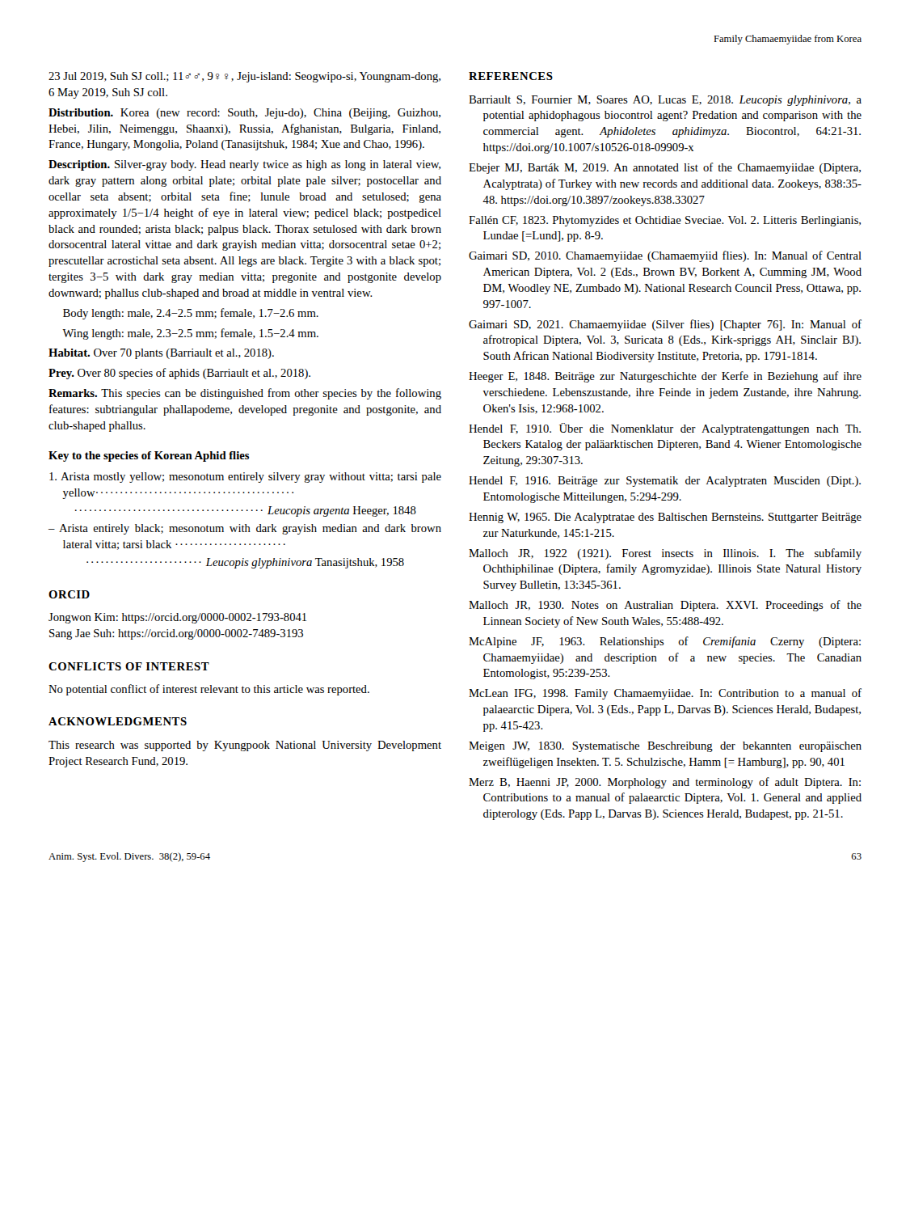Family Chamaemyiidae from Korea
23 Jul 2019, Suh SJ coll.; 11♂♂, 9♀♀, Jeju-island: Seogwipo-si, Youngnam-dong, 6 May 2019, Suh SJ coll.
Distribution. Korea (new record: South, Jeju-do), China (Beijing, Guizhou, Hebei, Jilin, Neimenggu, Shaanxi), Russia, Afghanistan, Bulgaria, Finland, France, Hungary, Mongolia, Poland (Tanasijtshuk, 1984; Xue and Chao, 1996).
Description. Silver-gray body. Head nearly twice as high as long in lateral view, dark gray pattern along orbital plate; orbital plate pale silver; postocellar and ocellar seta absent; orbital seta fine; lunule broad and setulosed; gena approximately 1/5−1/4 height of eye in lateral view; pedicel black; postpedicel black and rounded; arista black; palpus black. Thorax setulosed with dark brown dorsocentral lateral vittae and dark grayish median vitta; dorsocentral setae 0+2; prescutellar acrostichal seta absent. All legs are black. Tergite 3 with a black spot; tergites 3−5 with dark gray median vitta; pregonite and postgonite develop downward; phallus club-shaped and broad at middle in ventral view.
Body length: male, 2.4−2.5 mm; female, 1.7−2.6 mm.
Wing length: male, 2.3−2.5 mm; female, 1.5−2.4 mm.
Habitat. Over 70 plants (Barriault et al., 2018).
Prey. Over 80 species of aphids (Barriault et al., 2018).
Remarks. This species can be distinguished from other species by the following features: subtriangular phallapodeme, developed pregonite and postgonite, and club-shaped phallus.
Key to the species of Korean Aphid flies
1. Arista mostly yellow; mesonotum entirely silvery gray without vitta; tarsi pale yellow·········································
······································· Leucopis argenta Heeger, 1848
– Arista entirely black; mesonotum with dark grayish median and dark brown lateral vitta; tarsi black ·······················
························ Leucopis glyphinivora Tanasijtshuk, 1958
ORCID
Jongwon Kim: https://orcid.org/0000-0002-1793-8041
Sang Jae Suh: https://orcid.org/0000-0002-7489-3193
CONFLICTS OF INTEREST
No potential conflict of interest relevant to this article was reported.
ACKNOWLEDGMENTS
This research was supported by Kyungpook National University Development Project Research Fund, 2019.
REFERENCES
Barriault S, Fournier M, Soares AO, Lucas E, 2018. Leucopis glyphinivora, a potential aphidophagous biocontrol agent? Predation and comparison with the commercial agent. Aphidoletes aphidimyza. Biocontrol, 64:21-31. https://doi.org/10.1007/s10526-018-09909-x
Ebejer MJ, Barták M, 2019. An annotated list of the Chamaemyiidae (Diptera, Acalyptrata) of Turkey with new records and additional data. Zookeys, 838:35-48. https://doi.org/10.3897/zookeys.838.33027
Fallén CF, 1823. Phytomyzides et Ochtidiae Sveciae. Vol. 2. Litteris Berlingianis, Lundae [=Lund], pp. 8-9.
Gaimari SD, 2010. Chamaemyiidae (Chamaemyiid flies). In: Manual of Central American Diptera, Vol. 2 (Eds., Brown BV, Borkent A, Cumming JM, Wood DM, Woodley NE, Zumbado M). National Research Council Press, Ottawa, pp. 997-1007.
Gaimari SD, 2021. Chamaemyiidae (Silver flies) [Chapter 76]. In: Manual of afrotropical Diptera, Vol. 3, Suricata 8 (Eds., Kirk-spriggs AH, Sinclair BJ). South African National Biodiversity Institute, Pretoria, pp. 1791-1814.
Heeger E, 1848. Beiträge zur Naturgeschichte der Kerfe in Beziehung auf ihre verschiedene. Lebenszustande, ihre Feinde in jedem Zustande, ihre Nahrung. Oken's Isis, 12:968-1002.
Hendel F, 1910. Über die Nomenklatur der Acalyptratengattungen nach Th. Beckers Katalog der paläarktischen Dipteren, Band 4. Wiener Entomologische Zeitung, 29:307-313.
Hendel F, 1916. Beiträge zur Systematik der Acalyptraten Musciden (Dipt.). Entomologische Mitteilungen, 5:294-299.
Hennig W, 1965. Die Acalyptratae des Baltischen Bernsteins. Stuttgarter Beiträge zur Naturkunde, 145:1-215.
Malloch JR, 1922 (1921). Forest insects in Illinois. I. The subfamily Ochthiphilinae (Diptera, family Agromyzidae). Illinois State Natural History Survey Bulletin, 13:345-361.
Malloch JR, 1930. Notes on Australian Diptera. XXVI. Proceedings of the Linnean Society of New South Wales, 55:488-492.
McAlpine JF, 1963. Relationships of Cremifania Czerny (Diptera: Chamaemyiidae) and description of a new species. The Canadian Entomologist, 95:239-253.
McLean IFG, 1998. Family Chamaemyiidae. In: Contribution to a manual of palaearctic Dipera, Vol. 3 (Eds., Papp L, Darvas B). Sciences Herald, Budapest, pp. 415-423.
Meigen JW, 1830. Systematische Beschreibung der bekannten europäischen zweiflügeligen Insekten. T. 5. Schulzische, Hamm [= Hamburg], pp. 90, 401
Merz B, Haenni JP, 2000. Morphology and terminology of adult Diptera. In: Contributions to a manual of palaearctic Diptera, Vol. 1. General and applied dipterology (Eds. Papp L, Darvas B). Sciences Herald, Budapest, pp. 21-51.
Anim. Syst. Evol. Divers. 38(2), 59-64 63